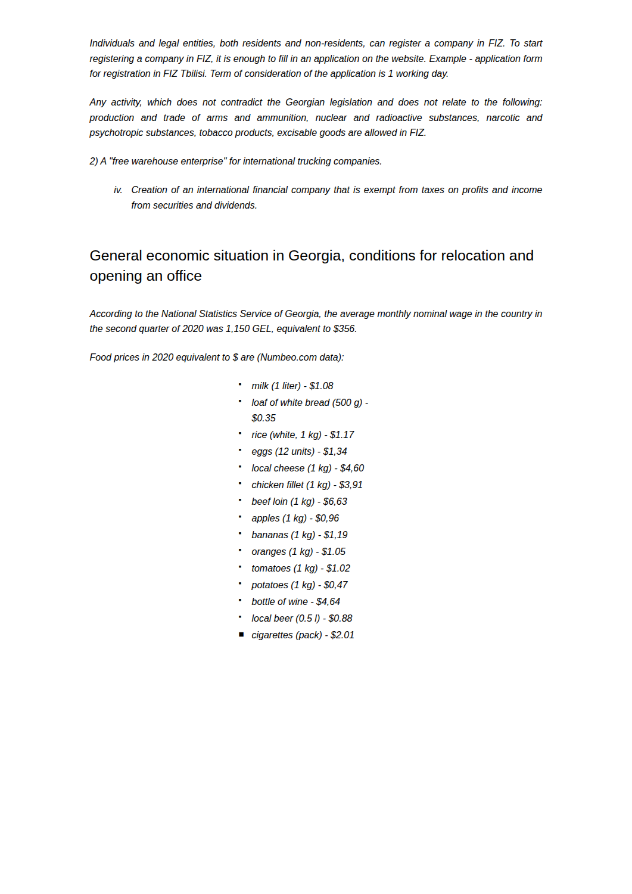Individuals and legal entities, both residents and non-residents, can register a company in FIZ. To start registering a company in FIZ, it is enough to fill in an application on the website. Example - application form for registration in FIZ Tbilisi. Term of consideration of the application is 1 working day.
Any activity, which does not contradict the Georgian legislation and does not relate to the following: production and trade of arms and ammunition, nuclear and radioactive substances, narcotic and psychotropic substances, tobacco products, excisable goods are allowed in FIZ.
2) A "free warehouse enterprise" for international trucking companies.
Creation of an international financial company that is exempt from taxes on profits and income from securities and dividends.
General economic situation in Georgia, conditions for relocation and opening an office
According to the National Statistics Service of Georgia, the average monthly nominal wage in the country in the second quarter of 2020 was 1,150 GEL, equivalent to $356.
Food prices in 2020 equivalent to $ are (Numbeo.com data):
milk (1 liter) - $1.08
loaf of white bread (500 g) - $0.35
rice (white, 1 kg) - $1.17
eggs (12 units) - $1,34
local cheese (1 kg) - $4,60
chicken fillet (1 kg) - $3,91
beef loin (1 kg) - $6,63
apples (1 kg) - $0,96
bananas (1 kg) - $1,19
oranges (1 kg) - $1.05
tomatoes (1 kg) - $1.02
potatoes (1 kg) - $0,47
bottle of wine - $4,64
local beer (0.5 l) - $0.88
cigarettes (pack) - $2.01